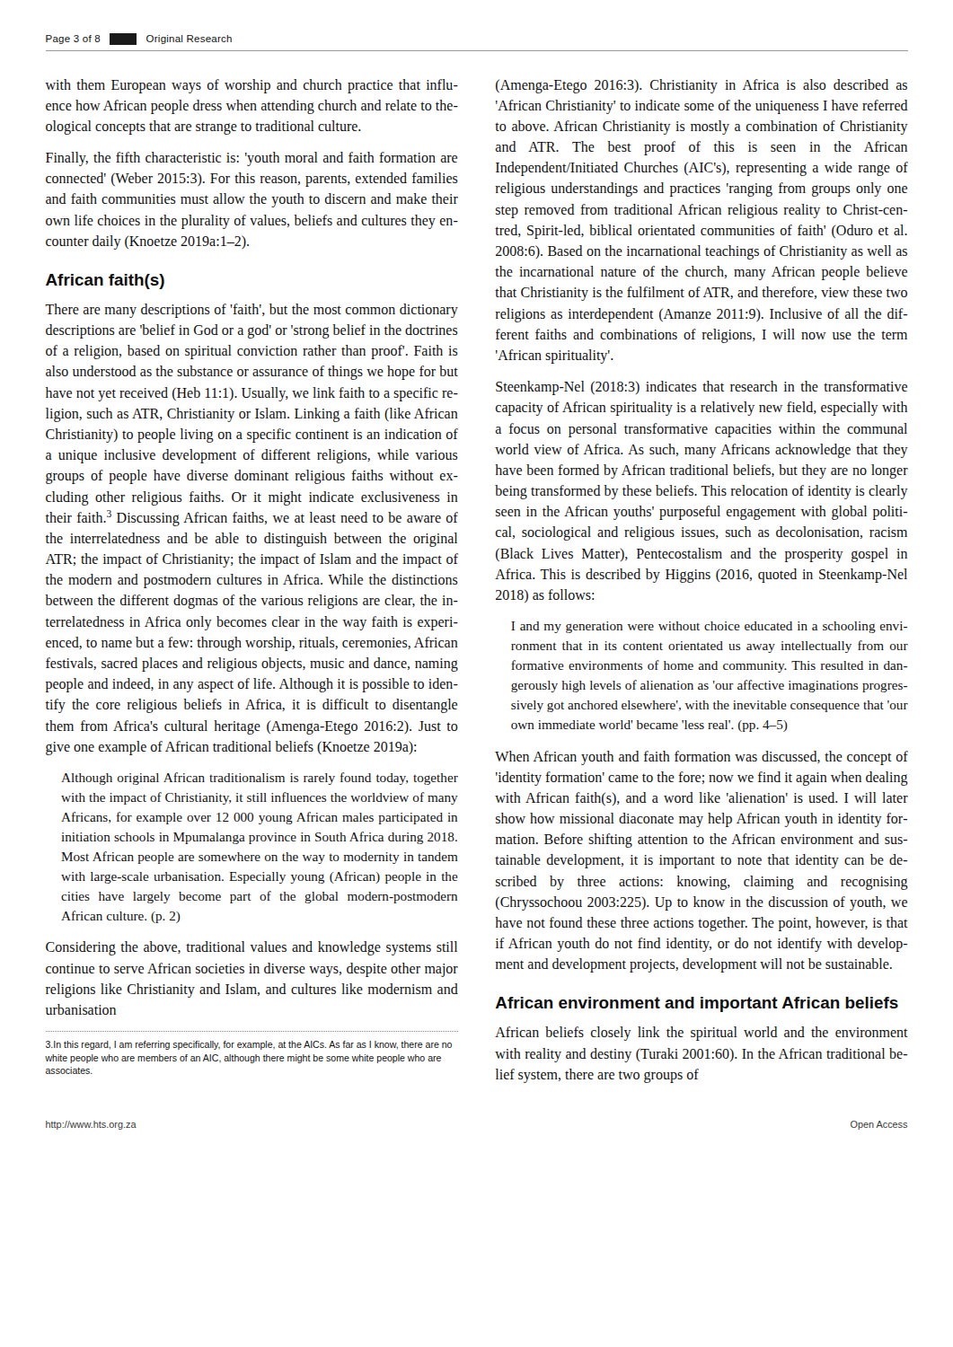Page 3 of 8 Original Research
with them European ways of worship and church practice that influence how African people dress when attending church and relate to theological concepts that are strange to traditional culture.
Finally, the fifth characteristic is: 'youth moral and faith formation are connected' (Weber 2015:3). For this reason, parents, extended families and faith communities must allow the youth to discern and make their own life choices in the plurality of values, beliefs and cultures they encounter daily (Knoetze 2019a:1–2).
African faith(s)
There are many descriptions of 'faith', but the most common dictionary descriptions are 'belief in God or a god' or 'strong belief in the doctrines of a religion, based on spiritual conviction rather than proof'. Faith is also understood as the substance or assurance of things we hope for but have not yet received (Heb 11:1). Usually, we link faith to a specific religion, such as ATR, Christianity or Islam. Linking a faith (like African Christianity) to people living on a specific continent is an indication of a unique inclusive development of different religions, while various groups of people have diverse dominant religious faiths without excluding other religious faiths. Or it might indicate exclusiveness in their faith.3 Discussing African faiths, we at least need to be aware of the interrelatedness and be able to distinguish between the original ATR; the impact of Christianity; the impact of Islam and the impact of the modern and postmodern cultures in Africa. While the distinctions between the different dogmas of the various religions are clear, the interrelatedness in Africa only becomes clear in the way faith is experienced, to name but a few: through worship, rituals, ceremonies, African festivals, sacred places and religious objects, music and dance, naming people and indeed, in any aspect of life. Although it is possible to identify the core religious beliefs in Africa, it is difficult to disentangle them from Africa's cultural heritage (Amenga-Etego 2016:2). Just to give one example of African traditional beliefs (Knoetze 2019a):
Although original African traditionalism is rarely found today, together with the impact of Christianity, it still influences the worldview of many Africans, for example over 12 000 young African males participated in initiation schools in Mpumalanga province in South Africa during 2018. Most African people are somewhere on the way to modernity in tandem with large-scale urbanisation. Especially young (African) people in the cities have largely become part of the global modern-postmodern African culture. (p. 2)
Considering the above, traditional values and knowledge systems still continue to serve African societies in diverse ways, despite other major religions like Christianity and Islam, and cultures like modernism and urbanisation
3.In this regard, I am referring specifically, for example, at the AICs. As far as I know, there are no white people who are members of an AIC, although there might be some white people who are associates.
(Amenga-Etego 2016:3). Christianity in Africa is also described as 'African Christianity' to indicate some of the uniqueness I have referred to above. African Christianity is mostly a combination of Christianity and ATR. The best proof of this is seen in the African Independent/Initiated Churches (AIC's), representing a wide range of religious understandings and practices 'ranging from groups only one step removed from traditional African religious reality to Christ-centred, Spirit-led, biblical orientated communities of faith' (Oduro et al. 2008:6). Based on the incarnational teachings of Christianity as well as the incarnational nature of the church, many African people believe that Christianity is the fulfilment of ATR, and therefore, view these two religions as interdependent (Amanze 2011:9). Inclusive of all the different faiths and combinations of religions, I will now use the term 'African spirituality'.
Steenkamp-Nel (2018:3) indicates that research in the transformative capacity of African spirituality is a relatively new field, especially with a focus on personal transformative capacities within the communal world view of Africa. As such, many Africans acknowledge that they have been formed by African traditional beliefs, but they are no longer being transformed by these beliefs. This relocation of identity is clearly seen in the African youths' purposeful engagement with global political, sociological and religious issues, such as decolonisation, racism (Black Lives Matter), Pentecostalism and the prosperity gospel in Africa. This is described by Higgins (2016, quoted in Steenkamp-Nel 2018) as follows:
I and my generation were without choice educated in a schooling environment that in its content orientated us away intellectually from our formative environments of home and community. This resulted in dangerously high levels of alienation as 'our affective imaginations progressively got anchored elsewhere', with the inevitable consequence that 'our own immediate world' became 'less real'. (pp. 4–5)
When African youth and faith formation was discussed, the concept of 'identity formation' came to the fore; now we find it again when dealing with African faith(s), and a word like 'alienation' is used. I will later show how missional diaconate may help African youth in identity formation. Before shifting attention to the African environment and sustainable development, it is important to note that identity can be described by three actions: knowing, claiming and recognising (Chryssochoou 2003:225). Up to know in the discussion of youth, we have not found these three actions together. The point, however, is that if African youth do not find identity, or do not identify with development and development projects, development will not be sustainable.
African environment and important African beliefs
African beliefs closely link the spiritual world and the environment with reality and destiny (Turaki 2001:60). In the African traditional belief system, there are two groups of
http://www.hts.org.za Open Access